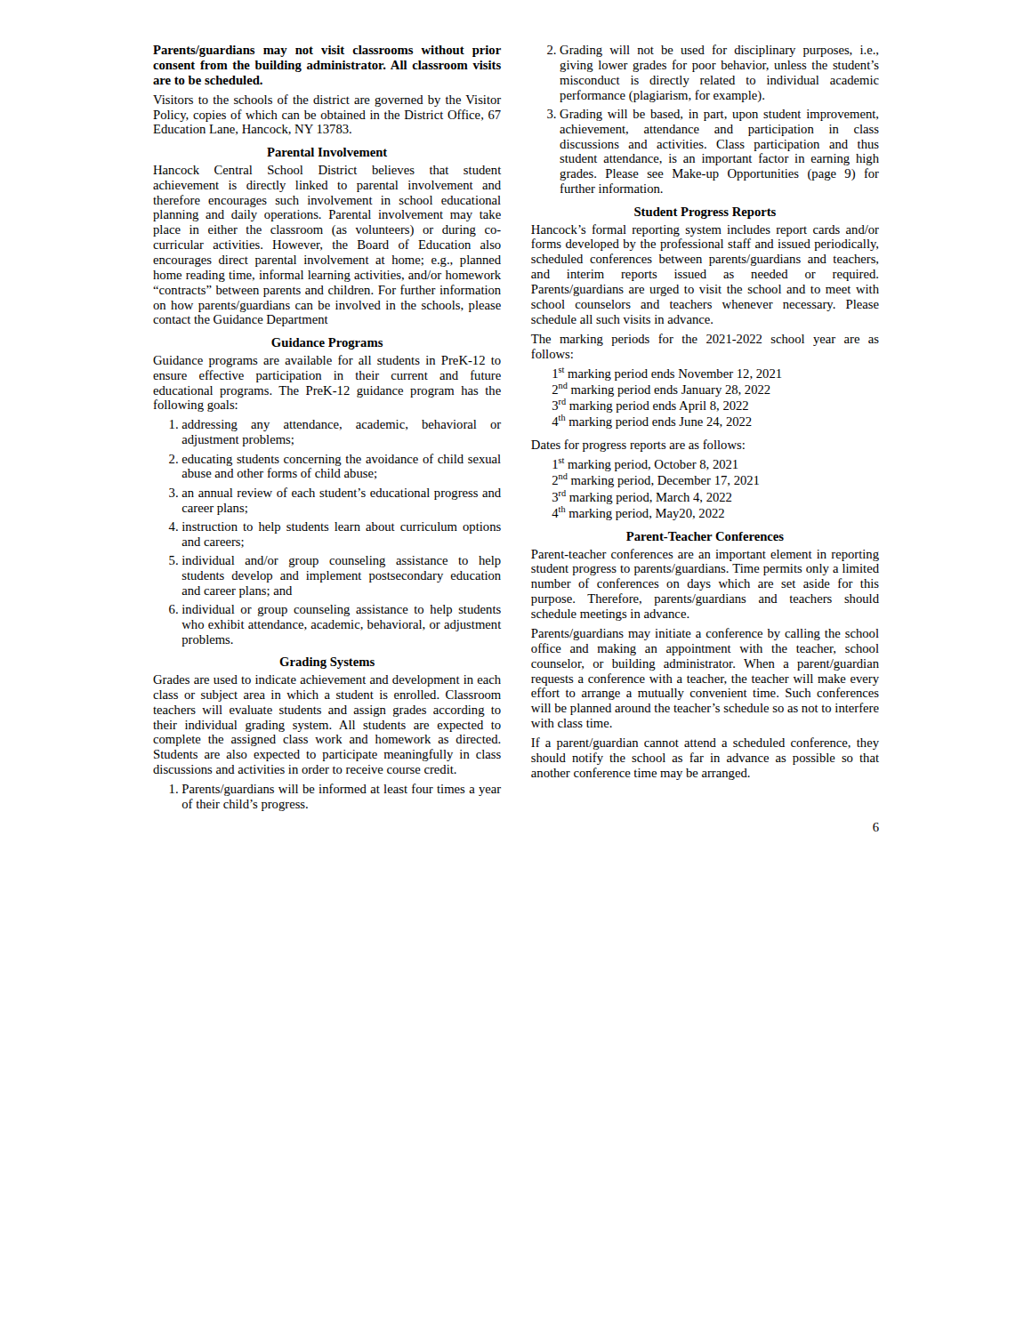Parents/guardians may not visit classrooms without prior consent from the building administrator. All classroom visits are to be scheduled.
Visitors to the schools of the district are governed by the Visitor Policy, copies of which can be obtained in the District Office, 67 Education Lane, Hancock, NY 13783.
Parental Involvement
Hancock Central School District believes that student achievement is directly linked to parental involvement and therefore encourages such involvement in school educational planning and daily operations. Parental involvement may take place in either the classroom (as volunteers) or during co-curricular activities. However, the Board of Education also encourages direct parental involvement at home; e.g., planned home reading time, informal learning activities, and/or homework “contracts” between parents and children. For further information on how parents/guardians can be involved in the schools, please contact the Guidance Department
Guidance Programs
Guidance programs are available for all students in PreK-12 to ensure effective participation in their current and future educational programs. The PreK-12 guidance program has the following goals:
addressing any attendance, academic, behavioral or adjustment problems;
educating students concerning the avoidance of child sexual abuse and other forms of child abuse;
an annual review of each student’s educational progress and career plans;
instruction to help students learn about curriculum options and careers;
individual and/or group counseling assistance to help students develop and implement postsecondary education and career plans; and
individual or group counseling assistance to help students who exhibit attendance, academic, behavioral, or adjustment problems.
Grading Systems
Grades are used to indicate achievement and development in each class or subject area in which a student is enrolled. Classroom teachers will evaluate students and assign grades according to their individual grading system. All students are expected to complete the assigned class work and homework as directed. Students are also expected to participate meaningfully in class discussions and activities in order to receive course credit.
Parents/guardians will be informed at least four times a year of their child’s progress.
Grading will not be used for disciplinary purposes, i.e., giving lower grades for poor behavior, unless the student’s misconduct is directly related to individual academic performance (plagiarism, for example).
Grading will be based, in part, upon student improvement, achievement, attendance and participation in class discussions and activities. Class participation and thus student attendance, is an important factor in earning high grades. Please see Make-up Opportunities (page 9) for further information.
Student Progress Reports
Hancock’s formal reporting system includes report cards and/or forms developed by the professional staff and issued periodically, scheduled conferences between parents/guardians and teachers, and interim reports issued as needed or required. Parents/guardians are urged to visit the school and to meet with school counselors and teachers whenever necessary. Please schedule all such visits in advance.
The marking periods for the 2021-2022 school year are as follows:
1st marking period ends November 12, 2021
2nd marking period ends January 28, 2022
3rd marking period ends April 8, 2022
4th marking period ends June 24, 2022
Dates for progress reports are as follows:
1st marking period, October 8, 2021
2nd marking period, December 17, 2021
3rd marking period, March 4, 2022
4th marking period, May20, 2022
Parent-Teacher Conferences
Parent-teacher conferences are an important element in reporting student progress to parents/guardians. Time permits only a limited number of conferences on days which are set aside for this purpose. Therefore, parents/guardians and teachers should schedule meetings in advance.
Parents/guardians may initiate a conference by calling the school office and making an appointment with the teacher, school counselor, or building administrator. When a parent/guardian requests a conference with a teacher, the teacher will make every effort to arrange a mutually convenient time. Such conferences will be planned around the teacher’s schedule so as not to interfere with class time.
If a parent/guardian cannot attend a scheduled conference, they should notify the school as far in advance as possible so that another conference time may be arranged.
6